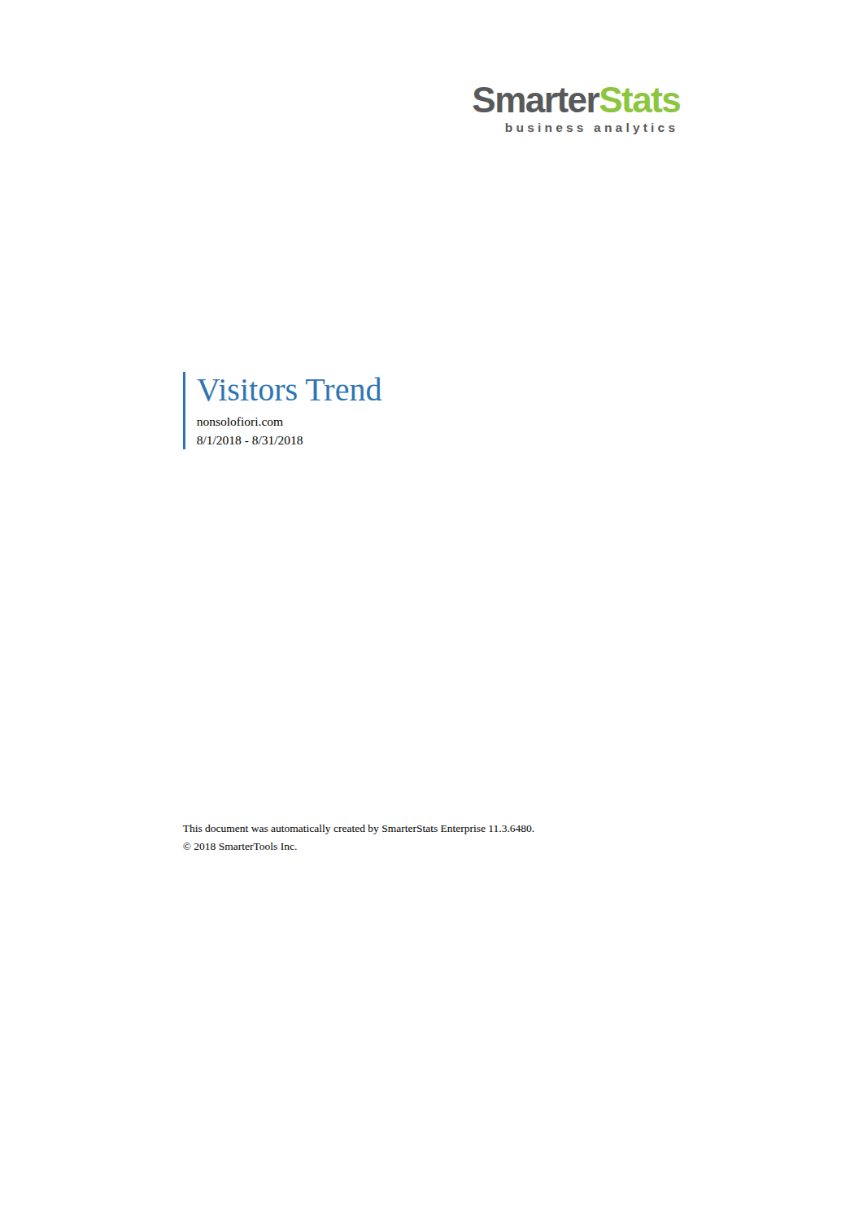SmarterStats
business analytics
Visitors Trend
nonsolofiori.com
8/1/2018 - 8/31/2018
This document was automatically created by SmarterStats Enterprise 11.3.6480.
© 2018 SmarterTools Inc.